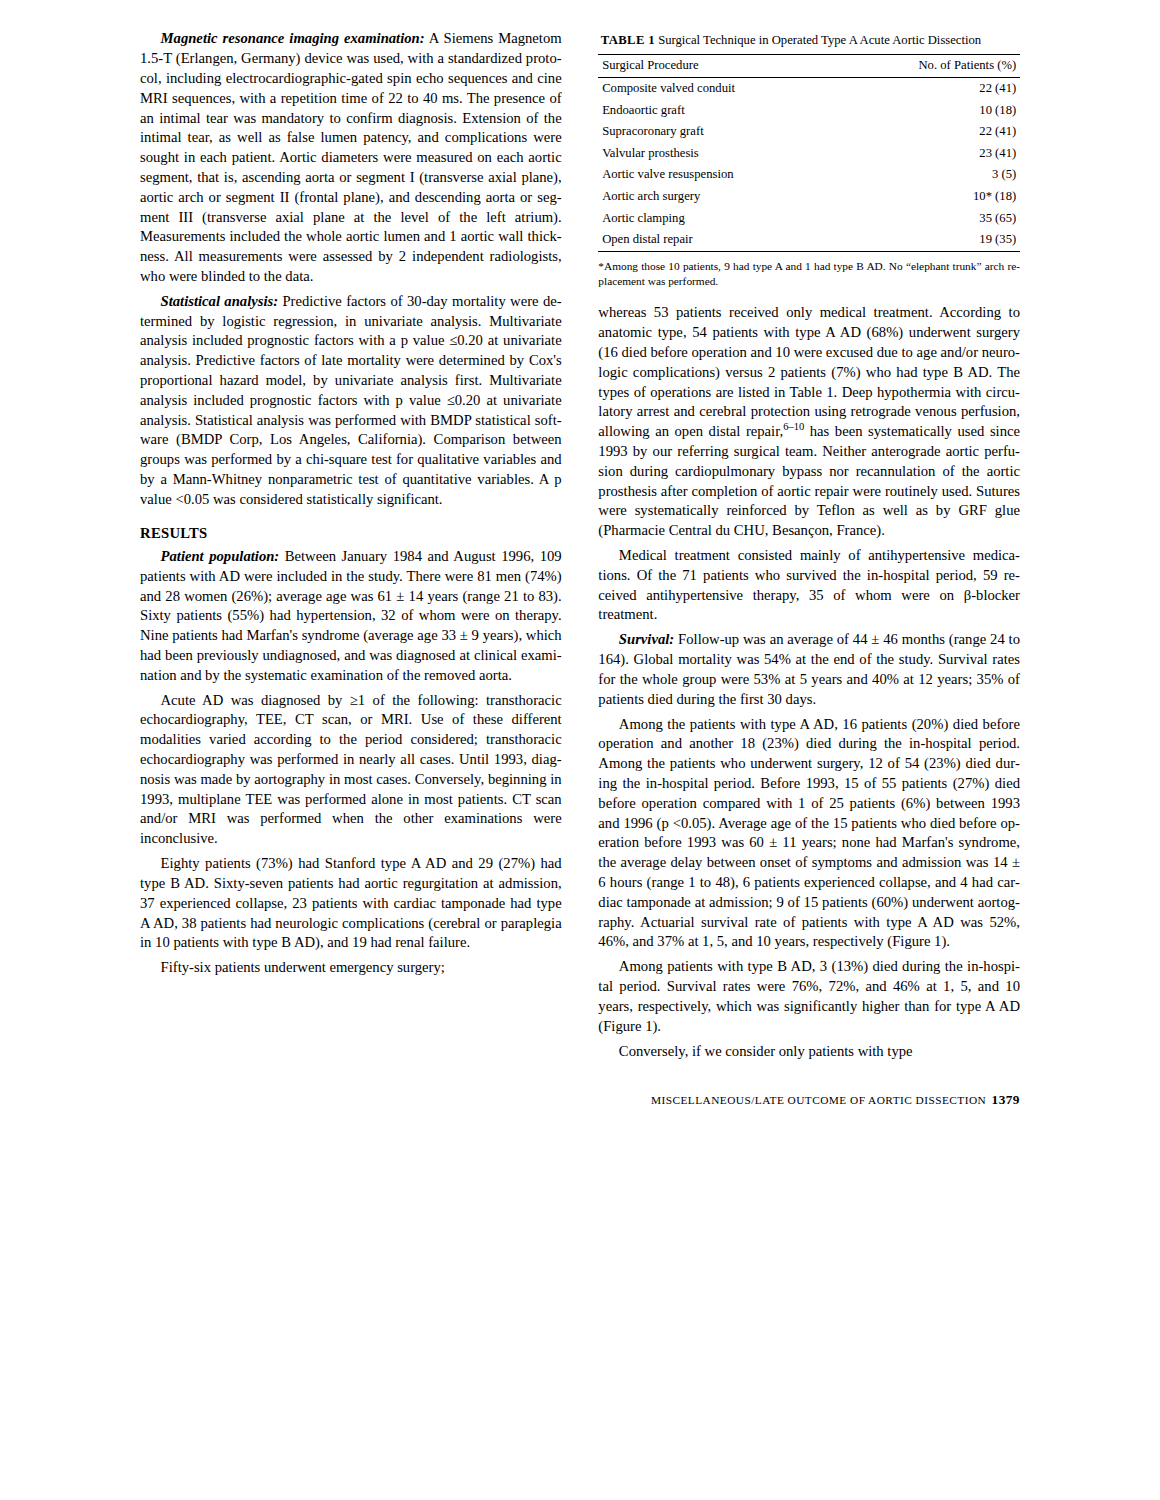Magnetic resonance imaging examination: A Siemens Magnetom 1.5-T (Erlangen, Germany) device was used, with a standardized protocol, including electrocardiographic-gated spin echo sequences and cine MRI sequences, with a repetition time of 22 to 40 ms. The presence of an intimal tear was mandatory to confirm diagnosis. Extension of the intimal tear, as well as false lumen patency, and complications were sought in each patient. Aortic diameters were measured on each aortic segment, that is, ascending aorta or segment I (transverse axial plane), aortic arch or segment II (frontal plane), and descending aorta or segment III (transverse axial plane at the level of the left atrium). Measurements included the whole aortic lumen and 1 aortic wall thickness. All measurements were assessed by 2 independent radiologists, who were blinded to the data.
Statistical analysis: Predictive factors of 30-day mortality were determined by logistic regression, in univariate analysis. Multivariate analysis included prognostic factors with a p value ≤0.20 at univariate analysis. Predictive factors of late mortality were determined by Cox's proportional hazard model, by univariate analysis first. Multivariate analysis included prognostic factors with p value ≤0.20 at univariate analysis. Statistical analysis was performed with BMDP statistical software (BMDP Corp, Los Angeles, California). Comparison between groups was performed by a chi-square test for qualitative variables and by a Mann-Whitney nonparametric test of quantitative variables. A p value <0.05 was considered statistically significant.
Results
Patient population: Between January 1984 and August 1996, 109 patients with AD were included in the study. There were 81 men (74%) and 28 women (26%); average age was 61 ± 14 years (range 21 to 83). Sixty patients (55%) had hypertension, 32 of whom were on therapy. Nine patients had Marfan's syndrome (average age 33 ± 9 years), which had been previously undiagnosed, and was diagnosed at clinical examination and by the systematic examination of the removed aorta.
Acute AD was diagnosed by ≥1 of the following: transthoracic echocardiography, TEE, CT scan, or MRI. Use of these different modalities varied according to the period considered; transthoracic echocardiography was performed in nearly all cases. Until 1993, diagnosis was made by aortography in most cases. Conversely, beginning in 1993, multiplane TEE was performed alone in most patients. CT scan and/or MRI was performed when the other examinations were inconclusive.
Eighty patients (73%) had Stanford type A AD and 29 (27%) had type B AD. Sixty-seven patients had aortic regurgitation at admission, 37 experienced collapse, 23 patients with cardiac tamponade had type A AD, 38 patients had neurologic complications (cerebral or paraplegia in 10 patients with type B AD), and 19 had renal failure.
Fifty-six patients underwent emergency surgery;
TABLE 1 Surgical Technique in Operated Type A Acute Aortic Dissection
| Surgical Procedure | No. of Patients (%) |
| --- | --- |
| Composite valved conduit | 22 (41) |
| Endoaortic graft | 10 (18) |
| Supracoronary graft | 22 (41) |
| Valvular prosthesis | 23 (41) |
| Aortic valve resuspension | 3 (5) |
| Aortic arch surgery | 10* (18) |
| Aortic clamping | 35 (65) |
| Open distal repair | 19 (35) |
*Among those 10 patients, 9 had type A and 1 had type B AD. No “elephant trunk” arch replacement was performed.
whereas 53 patients received only medical treatment. According to anatomic type, 54 patients with type A AD (68%) underwent surgery (16 died before operation and 10 were excused due to age and/or neurologic complications) versus 2 patients (7%) who had type B AD. The types of operations are listed in Table 1. Deep hypothermia with circulatory arrest and cerebral protection using retrograde venous perfusion, allowing an open distal repair,6–10 has been systematically used since 1993 by our referring surgical team. Neither anterograde aortic perfusion during cardiopulmonary bypass nor recannulation of the aortic prosthesis after completion of aortic repair were routinely used. Sutures were systematically reinforced by Teflon as well as by GRF glue (Pharmacie Central du CHU, Besançon, France).
Medical treatment consisted mainly of antihypertensive medications. Of the 71 patients who survived the in-hospital period, 59 received antihypertensive therapy, 35 of whom were on β-blocker treatment.
Survival: Follow-up was an average of 44 ± 46 months (range 24 to 164). Global mortality was 54% at the end of the study. Survival rates for the whole group were 53% at 5 years and 40% at 12 years; 35% of patients died during the first 30 days.
Among the patients with type A AD, 16 patients (20%) died before operation and another 18 (23%) died during the in-hospital period. Among the patients who underwent surgery, 12 of 54 (23%) died during the in-hospital period. Before 1993, 15 of 55 patients (27%) died before operation compared with 1 of 25 patients (6%) between 1993 and 1996 (p <0.05). Average age of the 15 patients who died before operation before 1993 was 60 ± 11 years; none had Marfan's syndrome, the average delay between onset of symptoms and admission was 14 ± 6 hours (range 1 to 48), 6 patients experienced collapse, and 4 had cardiac tamponade at admission; 9 of 15 patients (60%) underwent aortography. Actuarial survival rate of patients with type A AD was 52%, 46%, and 37% at 1, 5, and 10 years, respectively (Figure 1).
Among patients with type B AD, 3 (13%) died during the in-hospital period. Survival rates were 76%, 72%, and 46% at 1, 5, and 10 years, respectively, which was significantly higher than for type A AD (Figure 1).
Conversely, if we consider only patients with type
MISCELLANEOUS/LATE OUTCOME OF AORTIC DISSECTION1379